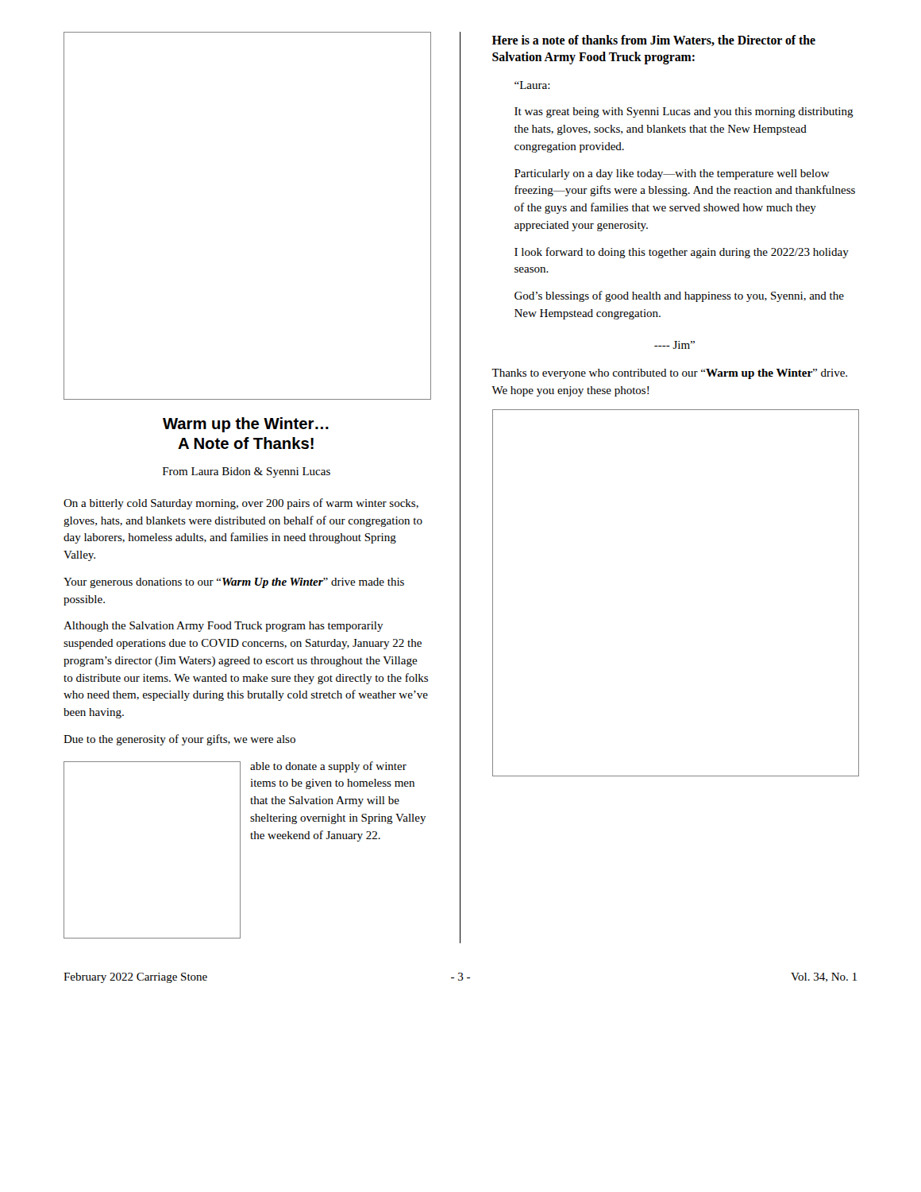Warm up the Winter…
A Note of Thanks!
From Laura Bidon & Syenni Lucas
On a bitterly cold Saturday morning, over 200 pairs of warm winter socks, gloves, hats, and blankets were distributed on behalf of our congregation to day laborers, homeless adults, and families in need throughout Spring Valley.
Your generous donations to our “Warm Up the Winter” drive made this possible.
Although the Salvation Army Food Truck program has temporarily suspended operations due to COVID concerns, on Saturday, January 22 the program’s director (Jim Waters) agreed to escort us throughout the Village to distribute our items. We wanted to make sure they got directly to the folks who need them, especially during this brutally cold stretch of weather we’ve been having.
Due to the generosity of your gifts, we were also
able to donate a supply of winter items to be given to homeless men that the Salvation Army will be sheltering overnight in Spring Valley the weekend of January 22.
Here is a note of thanks from Jim Waters, the Director of the Salvation Army Food Truck program:
“Laura:
It was great being with Syenni Lucas and you this morning distributing the hats, gloves, socks, and blankets that the New Hempstead congregation provided.
Particularly on a day like today—with the temperature well below freezing—your gifts were a blessing. And the reaction and thankfulness of the guys and families that we served showed how much they appreciated your generosity.
I look forward to doing this together again during the 2022/23 holiday season.
God’s blessings of good health and happiness to you, Syenni, and the New Hempstead congregation.
---- Jim”
Thanks to everyone who contributed to our “Warm up the Winter” drive. We hope you enjoy these photos!
February 2022 Carriage Stone
- 3 -
Vol. 34, No. 1